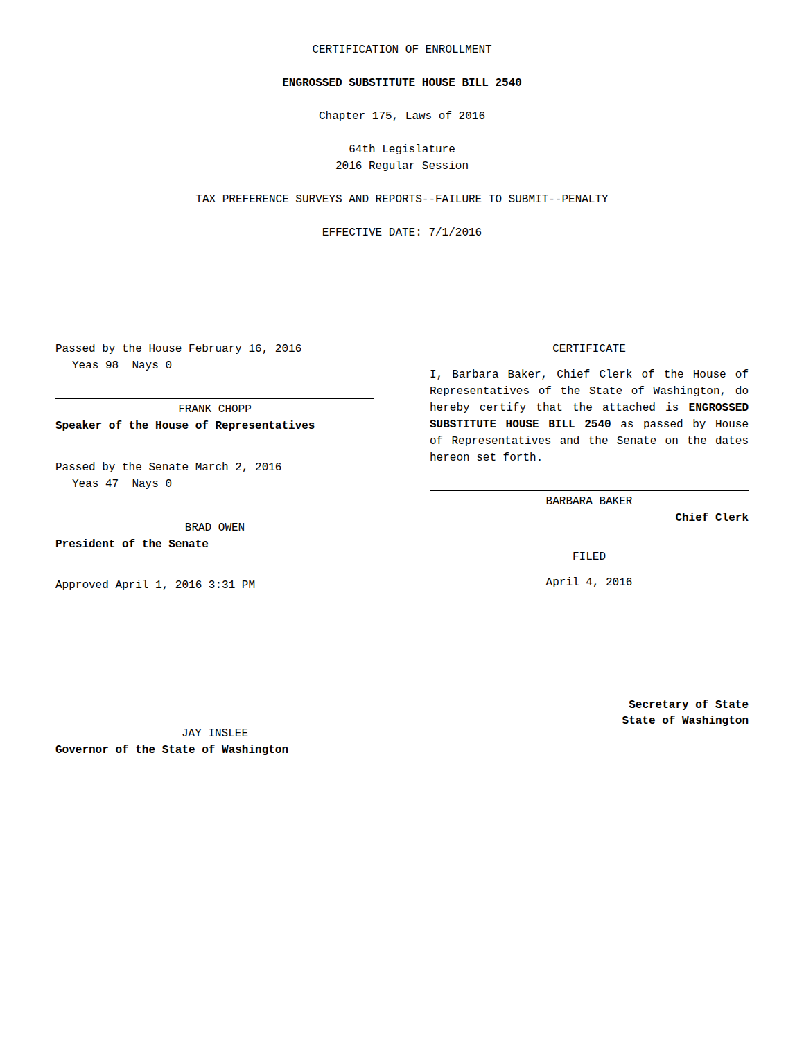CERTIFICATION OF ENROLLMENT
ENGROSSED SUBSTITUTE HOUSE BILL 2540
Chapter 175, Laws of 2016
64th Legislature
2016 Regular Session
TAX PREFERENCE SURVEYS AND REPORTS--FAILURE TO SUBMIT--PENALTY
EFFECTIVE DATE: 7/1/2016
Passed by the House February 16, 2016
Yeas 98 Nays 0
FRANK CHOPP
Speaker of the House of Representatives
Passed by the Senate March 2, 2016
Yeas 47 Nays 0
BRAD OWEN
President of the Senate
Approved April 1, 2016 3:31 PM
CERTIFICATE
I, Barbara Baker, Chief Clerk of the House of Representatives of the State of Washington, do hereby certify that the attached is ENGROSSED SUBSTITUTE HOUSE BILL 2540 as passed by House of Representatives and the Senate on the dates hereon set forth.
BARBARA BAKER
Chief Clerk
FILED
April 4, 2016
JAY INSLEE
Governor of the State of Washington
Secretary of State
State of Washington